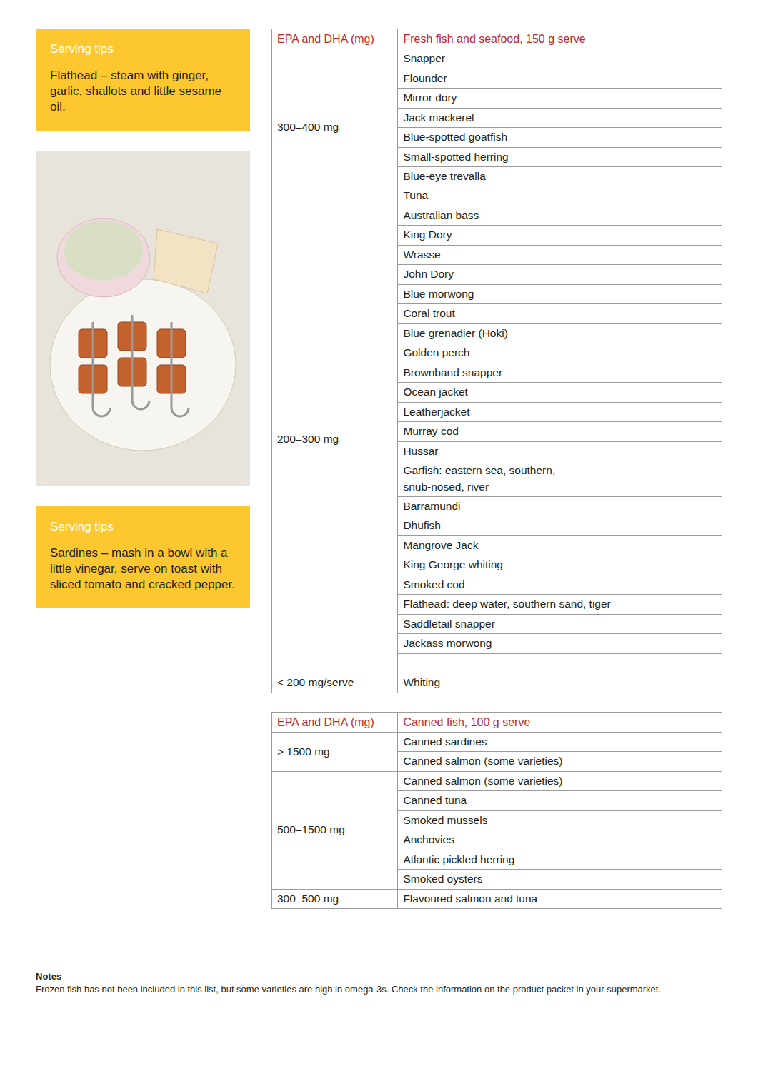Serving tips
Flathead – steam with ginger, garlic, shallots and little sesame oil.
Serving tips
Sardines – mash in a bowl with a little vinegar, serve on toast with sliced tomato and cracked pepper.
| EPA and DHA (mg) | Fresh fish and seafood, 150 g serve |
| --- | --- |
| 300–400 mg | Snapper |
| Flounder |
| Mirror dory |
| Jack mackerel |
| Blue-spotted goatfish |
| Small-spotted herring |
| Blue-eye trevalla |
| Tuna |
| 200–300 mg | Australian bass |
| King Dory |
| Wrasse |
| John Dory |
| Blue morwong |
| Coral trout |
| Blue grenadier (Hoki) |
| Golden perch |
| Brownband snapper |
| Ocean jacket |
| Leatherjacket |
| Murray cod |
| Hussar |
| Garfish: eastern sea, southern, snub-nosed, river |
| Barramundi |
| Dhufish |
| Mangrove Jack |
| King George whiting |
| Smoked cod |
| Flathead: deep water, southern sand, tiger |
| Saddletail snapper |
| Jackass morwong |
| < 200 mg/serve | Whiting |
| EPA and DHA (mg) | Canned fish, 100 g serve |
| --- | --- |
| > 1500 mg | Canned sardines |
| Canned salmon (some varieties) |
| 500–1500 mg | Canned salmon (some varieties) |
| Canned tuna |
| Smoked mussels |
| Anchovies |
| Atlantic pickled herring |
| Smoked oysters |
| 300–500 mg | Flavoured salmon and tuna |
Notes
Frozen fish has not been included in this list, but some varieties are high in omega-3s. Check the information on the product packet in your supermarket.